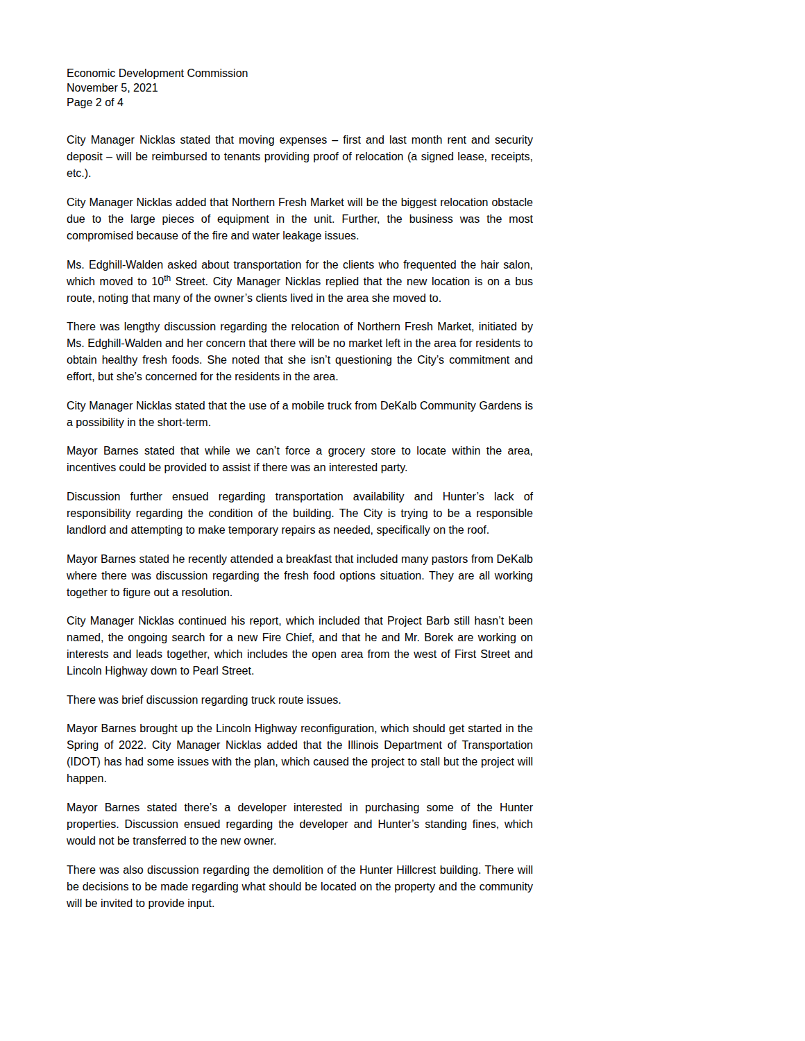Economic Development Commission
November 5, 2021
Page 2 of 4
City Manager Nicklas stated that moving expenses – first and last month rent and security deposit – will be reimbursed to tenants providing proof of relocation (a signed lease, receipts, etc.).
City Manager Nicklas added that Northern Fresh Market will be the biggest relocation obstacle due to the large pieces of equipment in the unit. Further, the business was the most compromised because of the fire and water leakage issues.
Ms. Edghill-Walden asked about transportation for the clients who frequented the hair salon, which moved to 10th Street. City Manager Nicklas replied that the new location is on a bus route, noting that many of the owner’s clients lived in the area she moved to.
There was lengthy discussion regarding the relocation of Northern Fresh Market, initiated by Ms. Edghill-Walden and her concern that there will be no market left in the area for residents to obtain healthy fresh foods. She noted that she isn’t questioning the City’s commitment and effort, but she’s concerned for the residents in the area.
City Manager Nicklas stated that the use of a mobile truck from DeKalb Community Gardens is a possibility in the short-term.
Mayor Barnes stated that while we can’t force a grocery store to locate within the area, incentives could be provided to assist if there was an interested party.
Discussion further ensued regarding transportation availability and Hunter’s lack of responsibility regarding the condition of the building. The City is trying to be a responsible landlord and attempting to make temporary repairs as needed, specifically on the roof.
Mayor Barnes stated he recently attended a breakfast that included many pastors from DeKalb where there was discussion regarding the fresh food options situation. They are all working together to figure out a resolution.
City Manager Nicklas continued his report, which included that Project Barb still hasn’t been named, the ongoing search for a new Fire Chief, and that he and Mr. Borek are working on interests and leads together, which includes the open area from the west of First Street and Lincoln Highway down to Pearl Street.
There was brief discussion regarding truck route issues.
Mayor Barnes brought up the Lincoln Highway reconfiguration, which should get started in the Spring of 2022. City Manager Nicklas added that the Illinois Department of Transportation (IDOT) has had some issues with the plan, which caused the project to stall but the project will happen.
Mayor Barnes stated there’s a developer interested in purchasing some of the Hunter properties. Discussion ensued regarding the developer and Hunter’s standing fines, which would not be transferred to the new owner.
There was also discussion regarding the demolition of the Hunter Hillcrest building. There will be decisions to be made regarding what should be located on the property and the community will be invited to provide input.